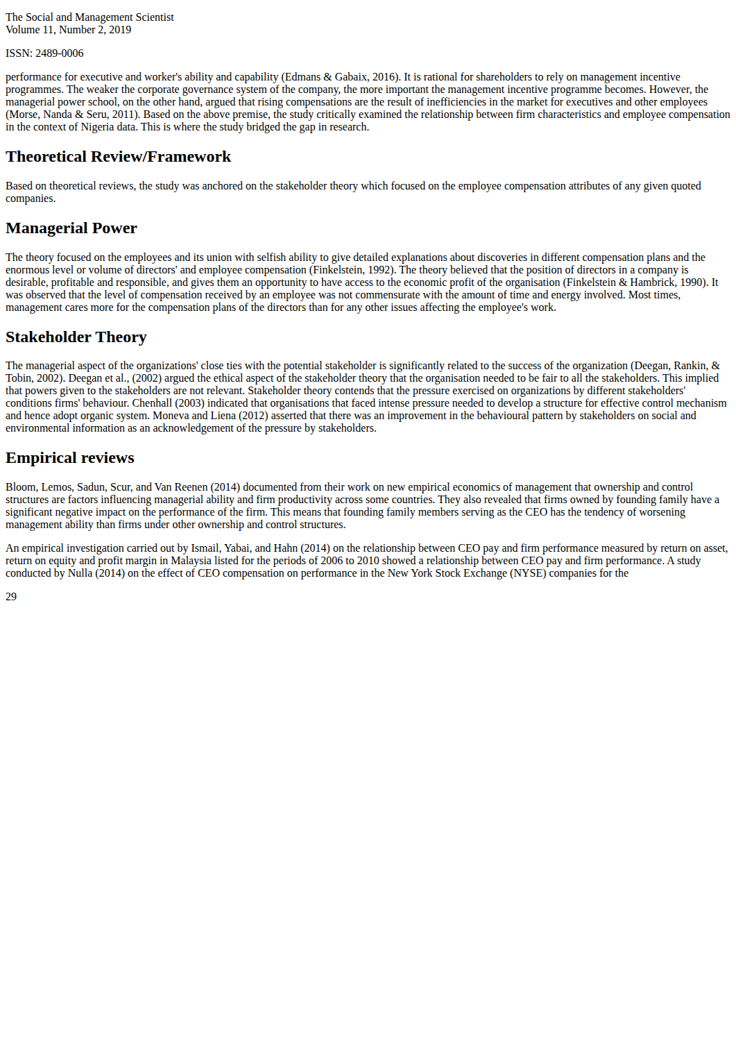The Social and Management Scientist
Volume 11, Number 2, 2019
ISSN: 2489-0006
performance for executive and worker's ability and capability (Edmans & Gabaix, 2016). It is rational for shareholders to rely on management incentive programmes. The weaker the corporate governance system of the company, the more important the management incentive programme becomes. However, the managerial power school, on the other hand, argued that rising compensations are the result of inefficiencies in the market for executives and other employees (Morse, Nanda & Seru, 2011). Based on the above premise, the study critically examined the relationship between firm characteristics and employee compensation in the context of Nigeria data. This is where the study bridged the gap in research.
Theoretical Review/Framework
Based on theoretical reviews, the study was anchored on the stakeholder theory which focused on the employee compensation attributes of any given quoted companies.
Managerial Power
The theory focused on the employees and its union with selfish ability to give detailed explanations about discoveries in different compensation plans and the enormous level or volume of directors' and employee compensation (Finkelstein, 1992). The theory believed that the position of directors in a company is desirable, profitable and responsible, and gives them an opportunity to have access to the economic profit of the organisation (Finkelstein & Hambrick, 1990). It was observed that the level of compensation received by an employee was not commensurate with the amount of time and energy involved. Most times, management cares more for the compensation plans of the directors than for any other issues affecting the employee's work.
Stakeholder Theory
The managerial aspect of the organizations' close ties with the potential stakeholder is significantly related to the success of the organization (Deegan, Rankin, & Tobin, 2002). Deegan et al., (2002) argued the ethical aspect of the stakeholder theory that the organisation needed to be fair to all the stakeholders. This implied that powers given to the stakeholders are not relevant. Stakeholder theory contends that the pressure exercised on organizations by different stakeholders' conditions firms' behaviour. Chenhall (2003) indicated that organisations that faced intense pressure needed to develop a structure for effective control mechanism and hence adopt organic system. Moneva and Liena (2012) asserted that there was an improvement in the behavioural pattern by stakeholders on social and environmental information as an acknowledgement of the pressure by stakeholders.
Empirical reviews
Bloom, Lemos, Sadun, Scur, and Van Reenen (2014) documented from their work on new empirical economics of management that ownership and control structures are factors influencing managerial ability and firm productivity across some countries. They also revealed that firms owned by founding family have a significant negative impact on the performance of the firm. This means that founding family members serving as the CEO has the tendency of worsening management ability than firms under other ownership and control structures.
An empirical investigation carried out by Ismail, Yabai, and Hahn (2014) on the relationship between CEO pay and firm performance measured by return on asset, return on equity and profit margin in Malaysia listed for the periods of 2006 to 2010 showed a relationship between CEO pay and firm performance. A study conducted by Nulla (2014) on the effect of CEO compensation on performance in the New York Stock Exchange (NYSE) companies for the
29